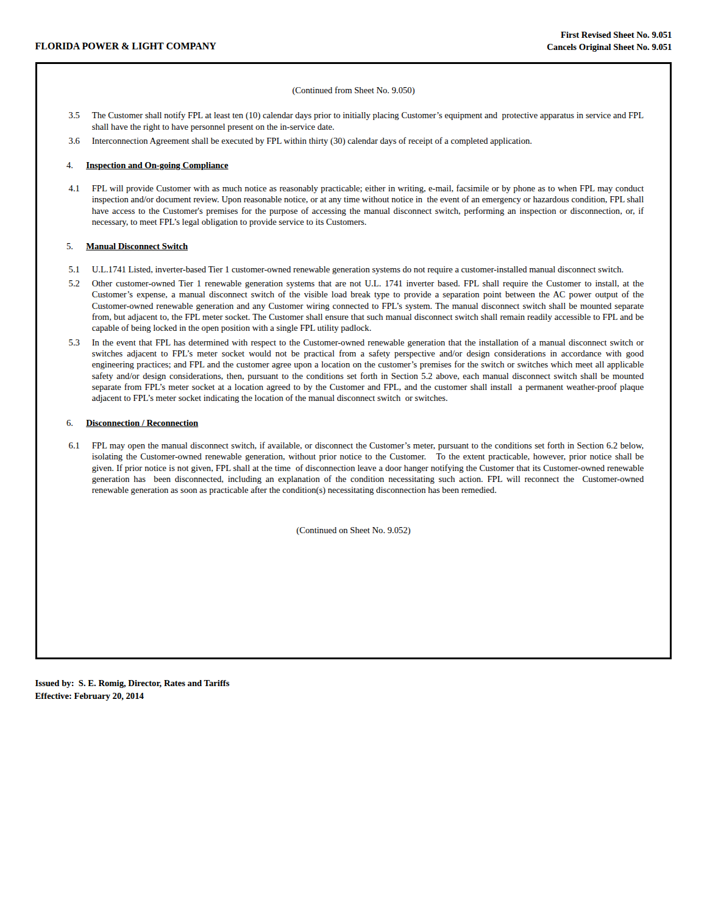FLORIDA POWER & LIGHT COMPANY
First Revised Sheet No. 9.051
Cancels Original Sheet No. 9.051
(Continued from Sheet No. 9.050)
3.5
The Customer shall notify FPL at least ten (10) calendar days prior to initially placing Customer’s equipment and protective apparatus in service and FPL shall have the right to have personnel present on the in-service date.
3.6
Interconnection Agreement shall be executed by FPL within thirty (30) calendar days of receipt of a completed application.
4.
Inspection and On-going Compliance
4.1
FPL will provide Customer with as much notice as reasonably practicable; either in writing, e-mail, facsimile or by phone as to when FPL may conduct inspection and/or document review. Upon reasonable notice, or at any time without notice in the event of an emergency or hazardous condition, FPL shall have access to the Customer's premises for the purpose of accessing the manual disconnect switch, performing an inspection or disconnection, or, if necessary, to meet FPL’s legal obligation to provide service to its Customers.
5.
Manual Disconnect Switch
5.1
U.L.1741 Listed, inverter-based Tier 1 customer-owned renewable generation systems do not require a customer-installed manual disconnect switch.
5.2
Other customer-owned Tier 1 renewable generation systems that are not U.L. 1741 inverter based. FPL shall require the Customer to install, at the Customer’s expense, a manual disconnect switch of the visible load break type to provide a separation point between the AC power output of the Customer-owned renewable generation and any Customer wiring connected to FPL’s system. The manual disconnect switch shall be mounted separate from, but adjacent to, the FPL meter socket. The Customer shall ensure that such manual disconnect switch shall remain readily accessible to FPL and be capable of being locked in the open position with a single FPL utility padlock.
5.3
In the event that FPL has determined with respect to the Customer-owned renewable generation that the installation of a manual disconnect switch or switches adjacent to FPL’s meter socket would not be practical from a safety perspective and/or design considerations in accordance with good engineering practices; and FPL and the customer agree upon a location on the customer’s premises for the switch or switches which meet all applicable safety and/or design considerations, then, pursuant to the conditions set forth in Section 5.2 above, each manual disconnect switch shall be mounted separate from FPL’s meter socket at a location agreed to by the Customer and FPL, and the customer shall install a permanent weather-proof plaque adjacent to FPL’s meter socket indicating the location of the manual disconnect switch or switches.
6.
Disconnection / Reconnection
6.1
FPL may open the manual disconnect switch, if available, or disconnect the Customer’s meter, pursuant to the conditions set forth in Section 6.2 below, isolating the Customer-owned renewable generation, without prior notice to the Customer. To the extent practicable, however, prior notice shall be given. If prior notice is not given, FPL shall at the time of disconnection leave a door hanger notifying the Customer that its Customer-owned renewable generation has been disconnected, including an explanation of the condition necessitating such action. FPL will reconnect the Customer-owned renewable generation as soon as practicable after the condition(s) necessitating disconnection has been remedied.
(Continued on Sheet No. 9.052)
Issued by: S. E. Romig, Director, Rates and Tariffs
Effective: February 20, 2014